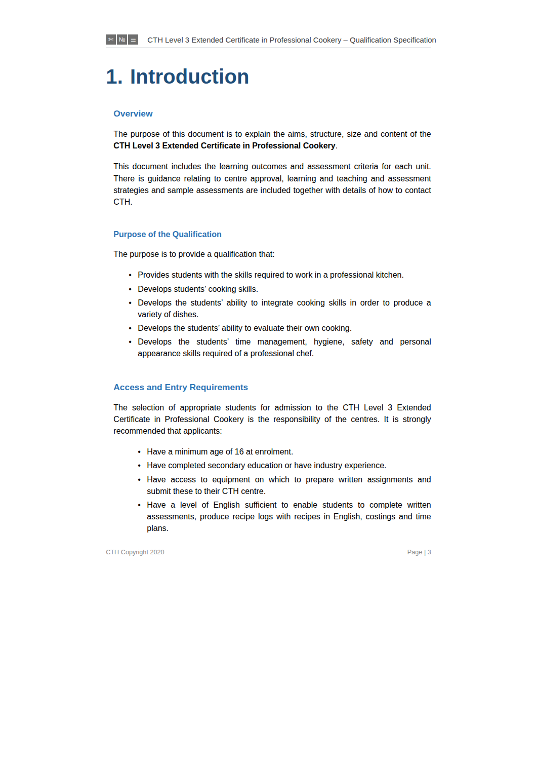✄ № ⚌
CTH Level 3 Extended Certificate in Professional Cookery – Qualification Specification
1. Introduction
Overview
The purpose of this document is to explain the aims, structure, size and content of the CTH Level 3 Extended Certificate in Professional Cookery.
This document includes the learning outcomes and assessment criteria for each unit. There is guidance relating to centre approval, learning and teaching and assessment strategies and sample assessments are included together with details of how to contact CTH.
Purpose of the Qualification
The purpose is to provide a qualification that:
Provides students with the skills required to work in a professional kitchen.
Develops students’ cooking skills.
Develops the students’ ability to integrate cooking skills in order to produce a variety of dishes.
Develops the students’ ability to evaluate their own cooking.
Develops the students’ time management, hygiene, safety and personal appearance skills required of a professional chef.
Access and Entry Requirements
The selection of appropriate students for admission to the CTH Level 3 Extended Certificate in Professional Cookery is the responsibility of the centres. It is strongly recommended that applicants:
Have a minimum age of 16 at enrolment.
Have completed secondary education or have industry experience.
Have access to equipment on which to prepare written assignments and submit these to their CTH centre.
Have a level of English sufficient to enable students to complete written assessments, produce recipe logs with recipes in English, costings and time plans.
CTH Copyright 2020
Page | 3